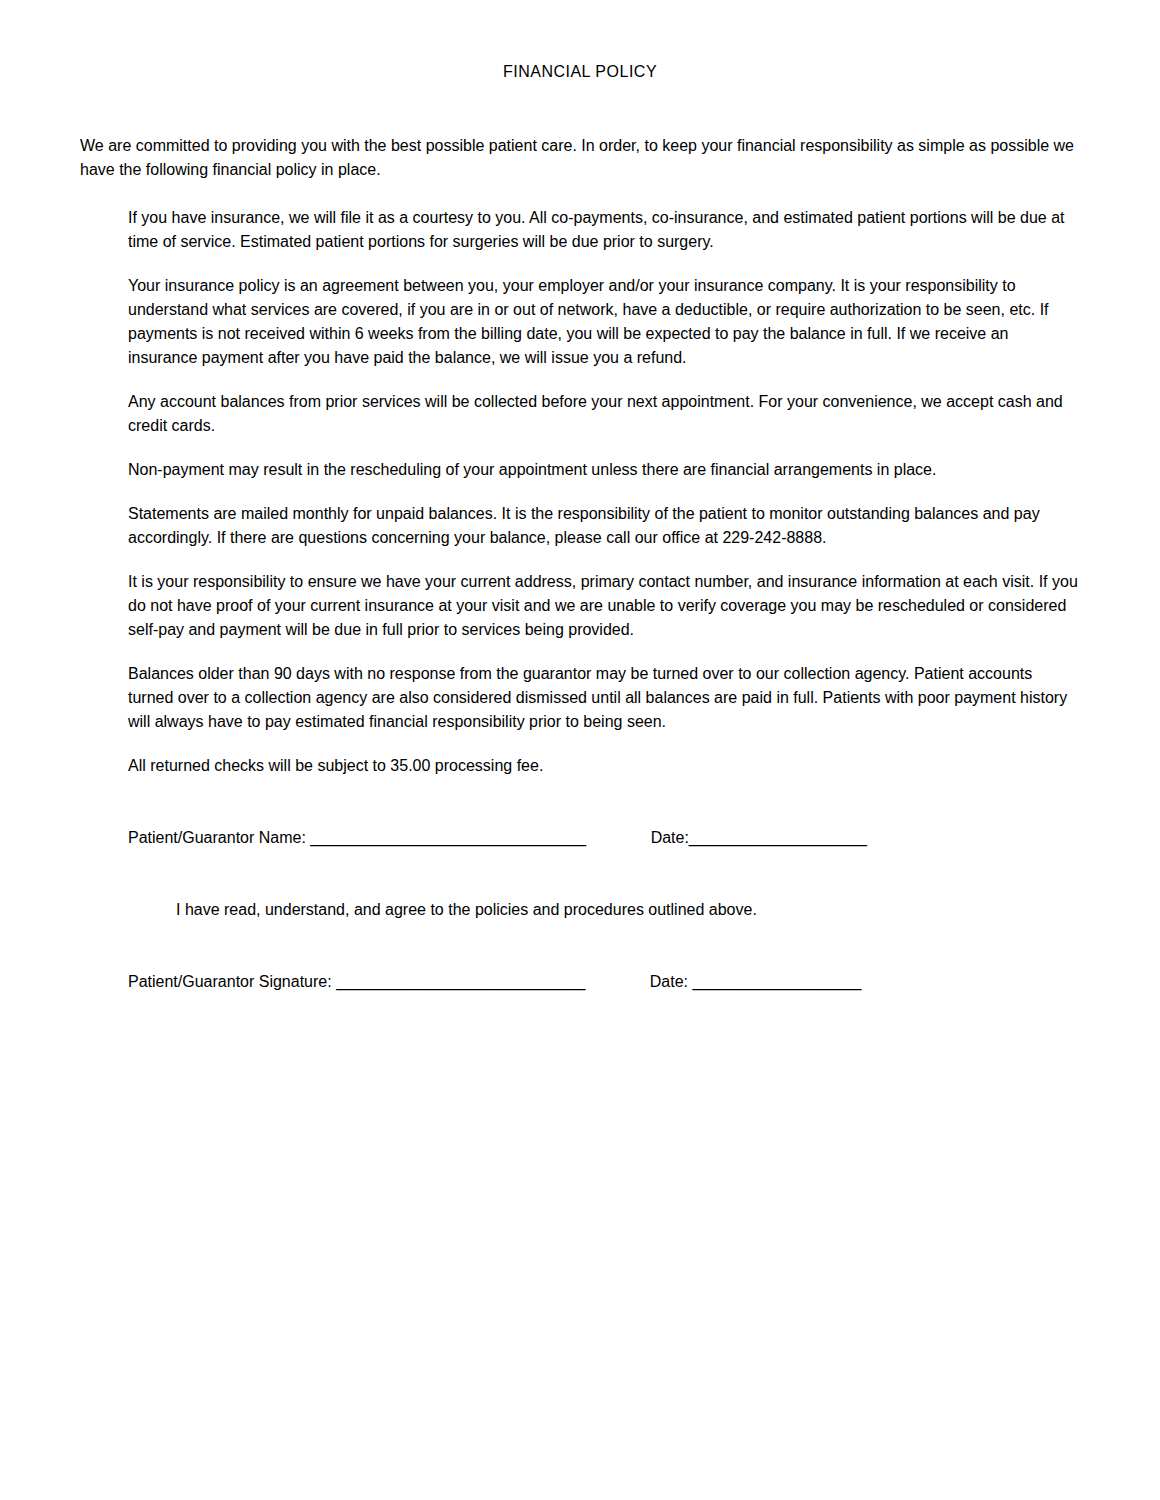FINANCIAL POLICY
We are committed to providing you with the best possible patient care. In order, to keep your financial responsibility as simple as possible we have the following financial policy in place.
If you have insurance, we will file it as a courtesy to you. All co-payments, co-insurance, and estimated patient portions will be due at time of service. Estimated patient portions for surgeries will be due prior to surgery.
Your insurance policy is an agreement between you, your employer and/or your insurance company. It is your responsibility to understand what services are covered, if you are in or out of network, have a deductible, or require authorization to be seen, etc. If payments is not received within 6 weeks from the billing date, you will be expected to pay the balance in full. If we receive an insurance payment after you have paid the balance, we will issue you a refund.
Any account balances from prior services will be collected before your next appointment. For your convenience, we accept cash and credit cards.
Non-payment may result in the rescheduling of your appointment unless there are financial arrangements in place.
Statements are mailed monthly for unpaid balances. It is the responsibility of the patient to monitor outstanding balances and pay accordingly. If there are questions concerning your balance, please call our office at 229-242-8888.
It is your responsibility to ensure we have your current address, primary contact number, and insurance information at each visit. If you do not have proof of your current insurance at your visit and we are unable to verify coverage you may be rescheduled or considered self-pay and payment will be due in full prior to services being provided.
Balances older than 90 days with no response from the guarantor may be turned over to our collection agency. Patient accounts turned over to a collection agency are also considered dismissed until all balances are paid in full. Patients with poor payment history will always have to pay estimated financial responsibility prior to being seen.
All returned checks will be subject to 35.00 processing fee.
Patient/Guarantor Name: _______________________________ Date:____________________
I have read, understand, and agree to the policies and procedures outlined above.
Patient/Guarantor Signature: ____________________________ Date: ___________________